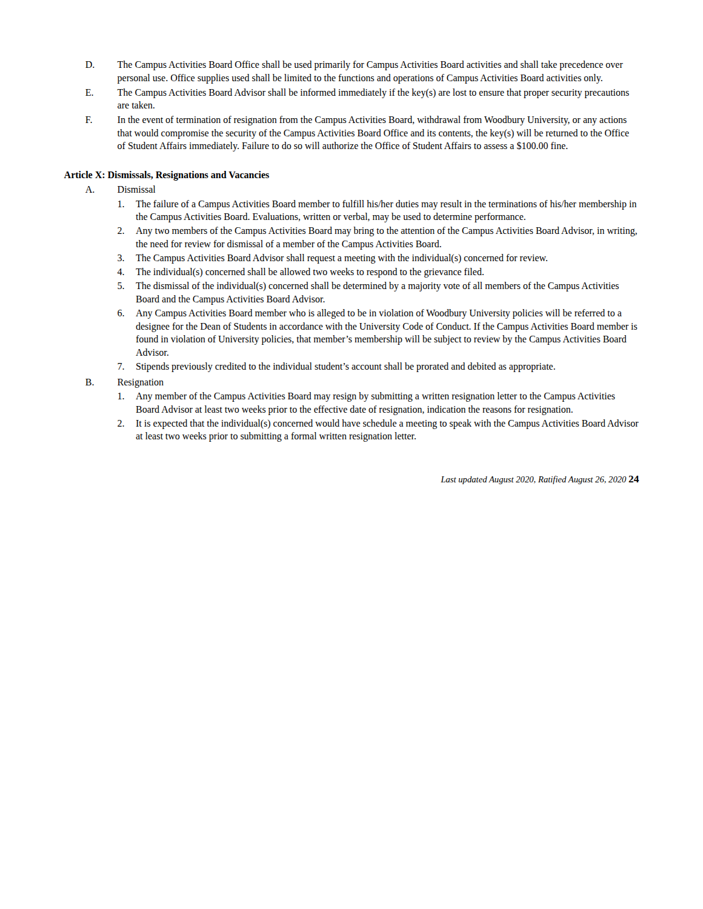D. The Campus Activities Board Office shall be used primarily for Campus Activities Board activities and shall take precedence over personal use. Office supplies used shall be limited to the functions and operations of Campus Activities Board activities only.
E. The Campus Activities Board Advisor shall be informed immediately if the key(s) are lost to ensure that proper security precautions are taken.
F. In the event of termination of resignation from the Campus Activities Board, withdrawal from Woodbury University, or any actions that would compromise the security of the Campus Activities Board Office and its contents, the key(s) will be returned to the Office of Student Affairs immediately. Failure to do so will authorize the Office of Student Affairs to assess a $100.00 fine.
Article X: Dismissals, Resignations and Vacancies
A. Dismissal
1. The failure of a Campus Activities Board member to fulfill his/her duties may result in the terminations of his/her membership in the Campus Activities Board. Evaluations, written or verbal, may be used to determine performance.
2. Any two members of the Campus Activities Board may bring to the attention of the Campus Activities Board Advisor, in writing, the need for review for dismissal of a member of the Campus Activities Board.
3. The Campus Activities Board Advisor shall request a meeting with the individual(s) concerned for review.
4. The individual(s) concerned shall be allowed two weeks to respond to the grievance filed.
5. The dismissal of the individual(s) concerned shall be determined by a majority vote of all members of the Campus Activities Board and the Campus Activities Board Advisor.
6. Any Campus Activities Board member who is alleged to be in violation of Woodbury University policies will be referred to a designee for the Dean of Students in accordance with the University Code of Conduct. If the Campus Activities Board member is found in violation of University policies, that member’s membership will be subject to review by the Campus Activities Board Advisor.
7. Stipends previously credited to the individual student’s account shall be prorated and debited as appropriate.
B. Resignation
1. Any member of the Campus Activities Board may resign by submitting a written resignation letter to the Campus Activities Board Advisor at least two weeks prior to the effective date of resignation, indication the reasons for resignation.
2. It is expected that the individual(s) concerned would have schedule a meeting to speak with the Campus Activities Board Advisor at least two weeks prior to submitting a formal written resignation letter.
Last updated August 2020, Ratified August 26, 2020 24